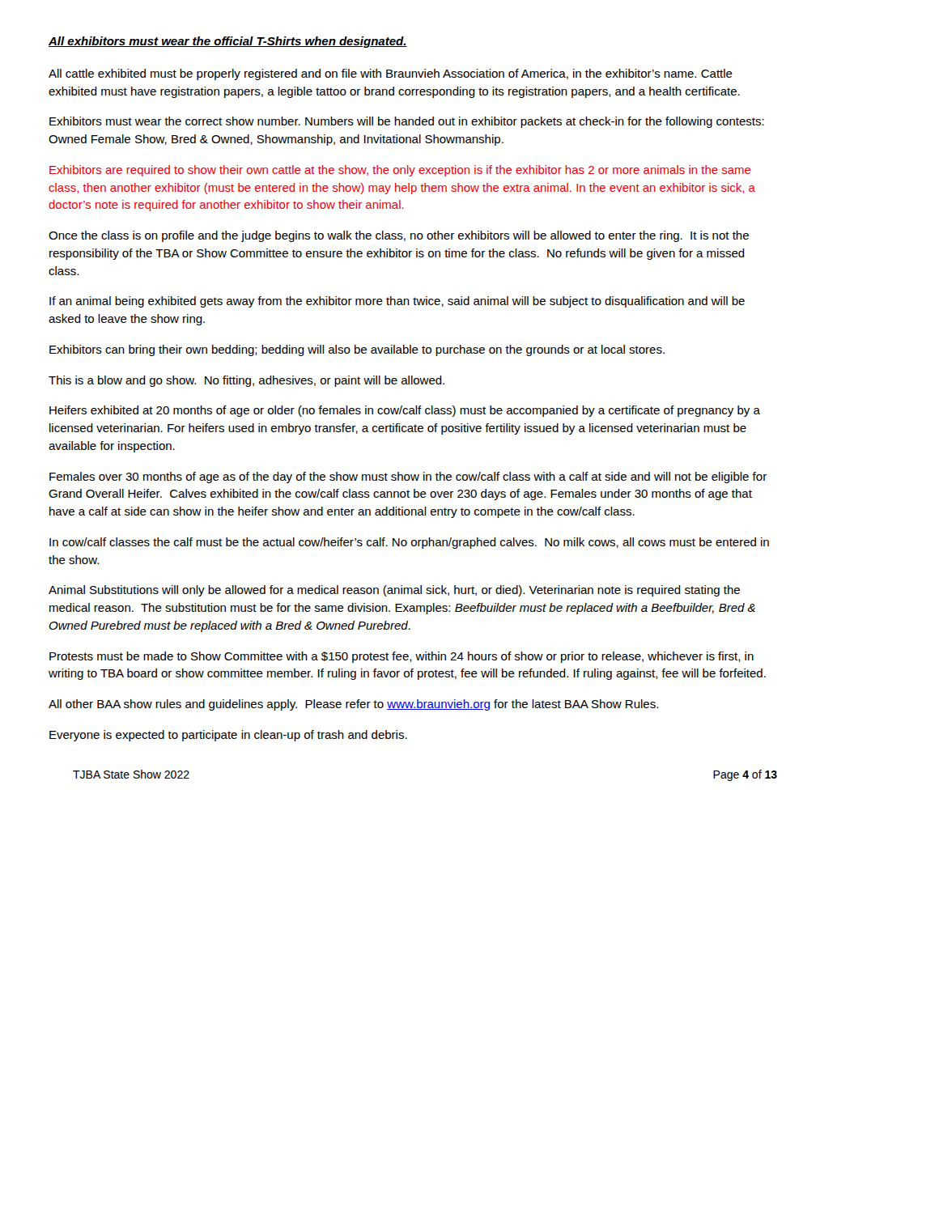All exhibitors must wear the official T-Shirts when designated.
All cattle exhibited must be properly registered and on file with Braunvieh Association of America, in the exhibitor’s name. Cattle exhibited must have registration papers, a legible tattoo or brand corresponding to its registration papers, and a health certificate.
Exhibitors must wear the correct show number. Numbers will be handed out in exhibitor packets at check-in for the following contests: Owned Female Show, Bred & Owned, Showmanship, and Invitational Showmanship.
Exhibitors are required to show their own cattle at the show, the only exception is if the exhibitor has 2 or more animals in the same class, then another exhibitor (must be entered in the show) may help them show the extra animal. In the event an exhibitor is sick, a doctor’s note is required for another exhibitor to show their animal.
Once the class is on profile and the judge begins to walk the class, no other exhibitors will be allowed to enter the ring. It is not the responsibility of the TBA or Show Committee to ensure the exhibitor is on time for the class. No refunds will be given for a missed class.
If an animal being exhibited gets away from the exhibitor more than twice, said animal will be subject to disqualification and will be asked to leave the show ring.
Exhibitors can bring their own bedding; bedding will also be available to purchase on the grounds or at local stores.
This is a blow and go show. No fitting, adhesives, or paint will be allowed.
Heifers exhibited at 20 months of age or older (no females in cow/calf class) must be accompanied by a certificate of pregnancy by a licensed veterinarian. For heifers used in embryo transfer, a certificate of positive fertility issued by a licensed veterinarian must be available for inspection.
Females over 30 months of age as of the day of the show must show in the cow/calf class with a calf at side and will not be eligible for Grand Overall Heifer. Calves exhibited in the cow/calf class cannot be over 230 days of age. Females under 30 months of age that have a calf at side can show in the heifer show and enter an additional entry to compete in the cow/calf class.
In cow/calf classes the calf must be the actual cow/heifer’s calf. No orphan/graphed calves. No milk cows, all cows must be entered in the show.
Animal Substitutions will only be allowed for a medical reason (animal sick, hurt, or died). Veterinarian note is required stating the medical reason. The substitution must be for the same division. Examples: Beefbuilder must be replaced with a Beefbuilder, Bred & Owned Purebred must be replaced with a Bred & Owned Purebred.
Protests must be made to Show Committee with a $150 protest fee, within 24 hours of show or prior to release, whichever is first, in writing to TBA board or show committee member. If ruling in favor of protest, fee will be refunded. If ruling against, fee will be forfeited.
All other BAA show rules and guidelines apply. Please refer to www.braunvieh.org for the latest BAA Show Rules.
Everyone is expected to participate in clean-up of trash and debris.
TJBA State Show 2022 Page 4 of 13